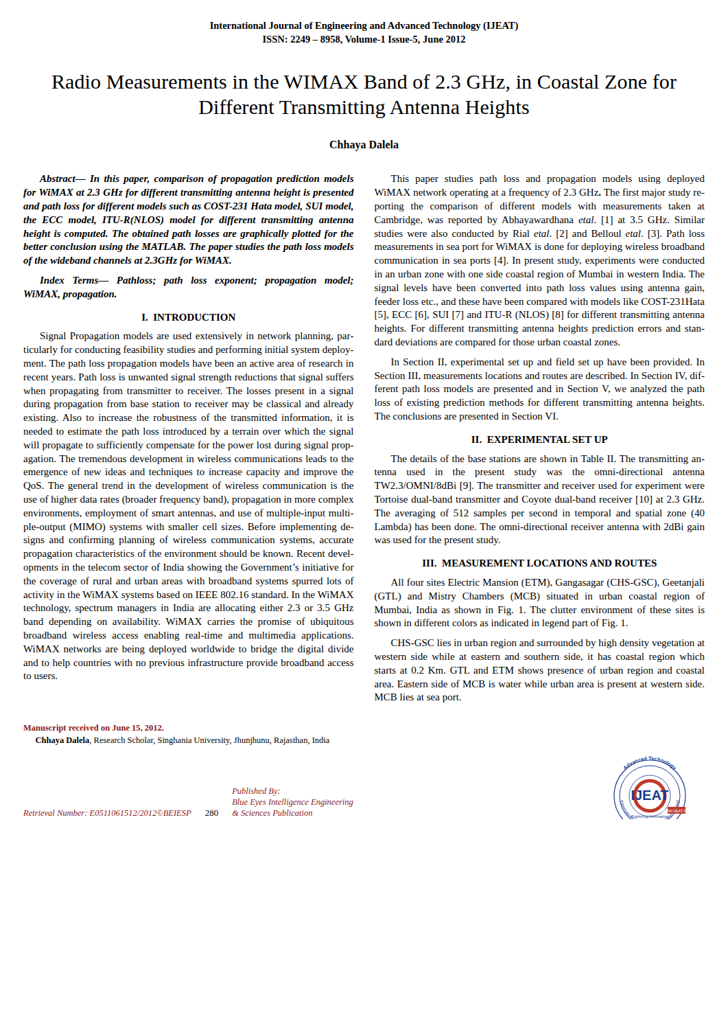International Journal of Engineering and Advanced Technology (IJEAT) ISSN: 2249 – 8958, Volume-1 Issue-5, June 2012
Radio Measurements in the WIMAX Band of 2.3 GHz, in Coastal Zone for Different Transmitting Antenna Heights
Chhaya Dalela
Abstract— In this paper, comparison of propagation prediction models for WiMAX at 2.3 GHz for different transmitting antenna height is presented and path loss for different models such as COST-231 Hata model, SUI model, the ECC model, ITU-R(NLOS) model for different transmitting antenna height is computed. The obtained path losses are graphically plotted for the better conclusion using the MATLAB. The paper studies the path loss models of the wideband channels at 2.3GHz for WiMAX.
Index Terms— Pathloss; path loss exponent; propagation model; WiMAX, propagation.
I. INTRODUCTION
Signal Propagation models are used extensively in network planning, particularly for conducting feasibility studies and performing initial system deployment. The path loss propagation models have been an active area of research in recent years. Path loss is unwanted signal strength reductions that signal suffers when propagating from transmitter to receiver. The losses present in a signal during propagation from base station to receiver may be classical and already existing. Also to increase the robustness of the transmitted information, it is needed to estimate the path loss introduced by a terrain over which the signal will propagate to sufficiently compensate for the power lost during signal propagation. The tremendous development in wireless communications leads to the emergence of new ideas and techniques to increase capacity and improve the QoS. The general trend in the development of wireless communication is the use of higher data rates (broader frequency band), propagation in more complex environments, employment of smart antennas, and use of multiple-input multiple-output (MIMO) systems with smaller cell sizes. Before implementing designs and confirming planning of wireless communication systems, accurate propagation characteristics of the environment should be known. Recent developments in the telecom sector of India showing the Government’s initiative for the coverage of rural and urban areas with broadband systems spurred lots of activity in the WiMAX systems based on IEEE 802.16 standard. In the WiMAX technology, spectrum managers in India are allocating either 2.3 or 3.5 GHz band depending on availability. WiMAX carries the promise of ubiquitous broadband wireless access enabling real-time and multimedia applications. WiMAX networks are being deployed worldwide to bridge the digital divide and to help countries with no previous infrastructure provide broadband access to users.
This paper studies path loss and propagation models using deployed WiMAX network operating at a frequency of 2.3 GHz. The first major study reporting the comparison of different models with measurements taken at Cambridge, was reported by Abhayawardhana etal. [1] at 3.5 GHz. Similar studies were also conducted by Rial etal. [2] and Belloul etal. [3]. Path loss measurements in sea port for WiMAX is done for deploying wireless broadband communication in sea ports [4]. In present study, experiments were conducted in an urban zone with one side coastal region of Mumbai in western India. The signal levels have been converted into path loss values using antenna gain, feeder loss etc., and these have been compared with models like COST-231Hata [5], ECC [6], SUI [7] and ITU-R (NLOS) [8] for different transmitting antenna heights. For different transmitting antenna heights prediction errors and standard deviations are compared for those urban coastal zones.
In Section II, experimental set up and field set up have been provided. In Section III, measurements locations and routes are described. In Section IV, different path loss models are presented and in Section V, we analyzed the path loss of existing prediction methods for different transmitting antenna heights. The conclusions are presented in Section VI.
II. EXPERIMENTAL SET UP
The details of the base stations are shown in Table II. The transmitting antenna used in the present study was the omni-directional antenna TW2.3/OMNI/8dBi [9]. The transmitter and receiver used for experiment were Tortoise dual-band transmitter and Coyote dual-band receiver [10] at 2.3 GHz. The averaging of 512 samples per second in temporal and spatial zone (40 Lambda) has been done. The omni-directional receiver antenna with 2dBi gain was used for the present study.
III. MEASUREMENT LOCATIONS AND ROUTES
All four sites Electric Mansion (ETM), Gangasagar (CHS-GSC), Geetanjali (GTL) and Mistry Chambers (MCB) situated in urban coastal region of Mumbai, India as shown in Fig. 1. The clutter environment of these sites is shown in different colors as indicated in legend part of Fig. 1.
CHS-GSC lies in urban region and surrounded by high density vegetation at western side while at eastern and southern side, it has coastal region which starts at 0.2 Km. GTL and ETM shows presence of urban region and coastal area. Eastern side of MCB is water while urban area is present at western side. MCB lies at sea port.
Manuscript received on June 15, 2012.
Chhaya Dalela, Research Scholar, Singhania University, Jhunjhunu, Rajasthan, India
Retrieval Number: E0511061512/2012©BEIESP
280
Published By:
Blue Eyes Intelligence Engineering
& Sciences Publication
Advanced Technology International Journal of Engineering and IJEAT WWW.IJEAT.ORG Exploring Innovation